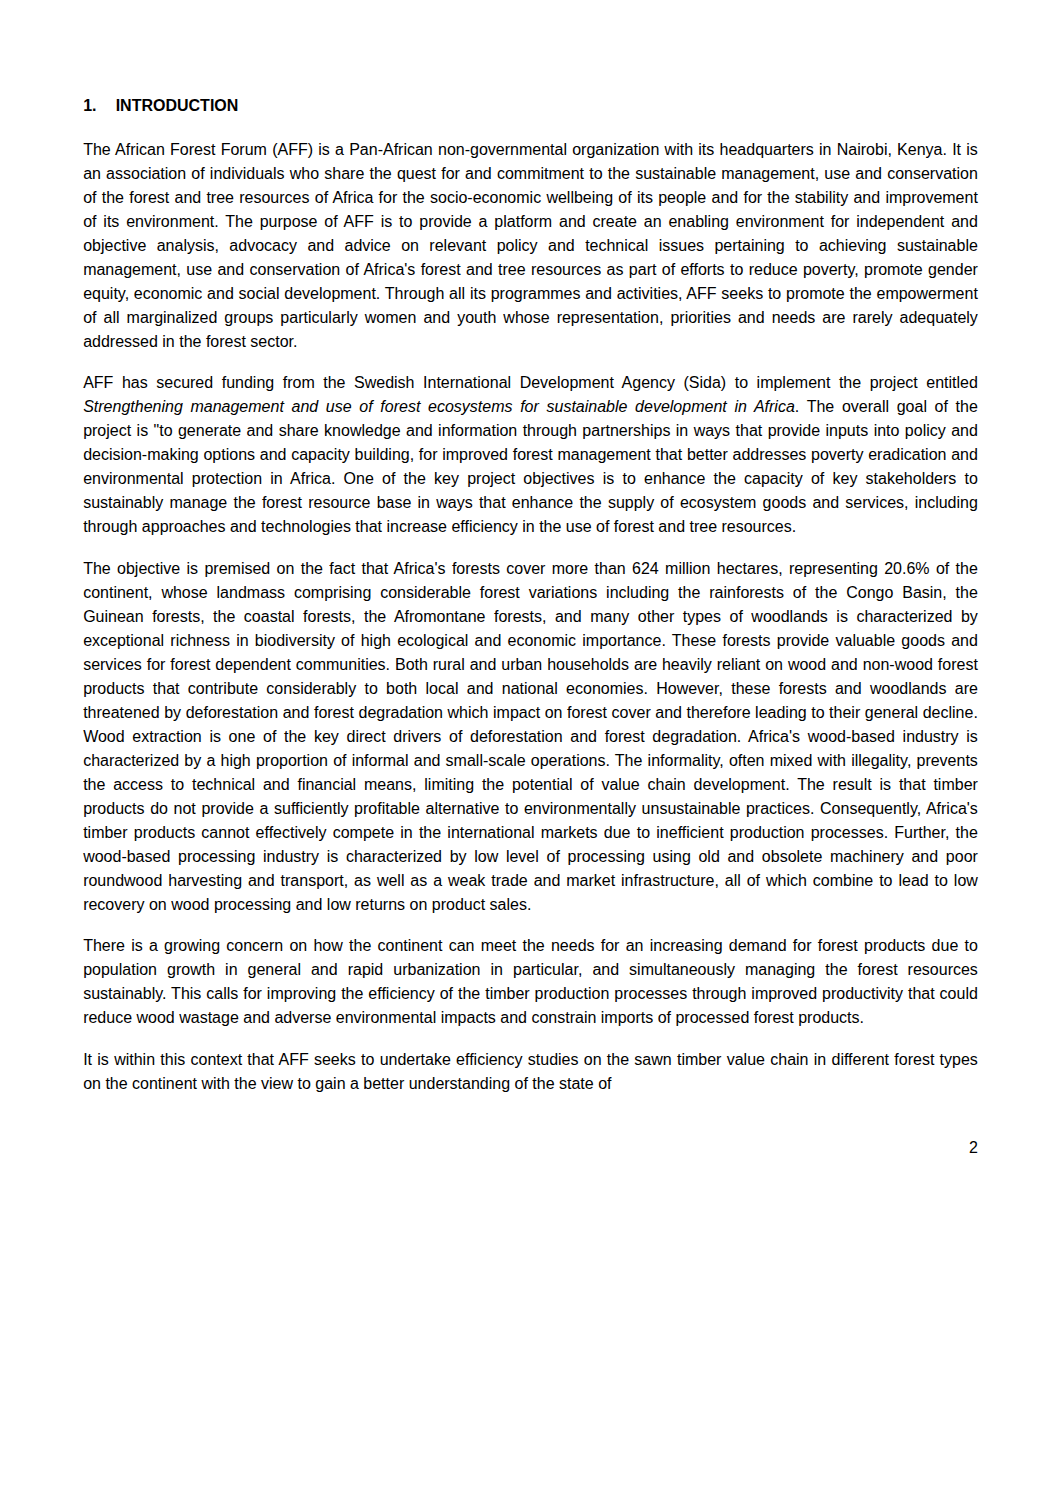1. INTRODUCTION
The African Forest Forum (AFF) is a Pan-African non-governmental organization with its headquarters in Nairobi, Kenya. It is an association of individuals who share the quest for and commitment to the sustainable management, use and conservation of the forest and tree resources of Africa for the socio-economic wellbeing of its people and for the stability and improvement of its environment. The purpose of AFF is to provide a platform and create an enabling environment for independent and objective analysis, advocacy and advice on relevant policy and technical issues pertaining to achieving sustainable management, use and conservation of Africa's forest and tree resources as part of efforts to reduce poverty, promote gender equity, economic and social development. Through all its programmes and activities, AFF seeks to promote the empowerment of all marginalized groups particularly women and youth whose representation, priorities and needs are rarely adequately addressed in the forest sector.
AFF has secured funding from the Swedish International Development Agency (Sida) to implement the project entitled Strengthening management and use of forest ecosystems for sustainable development in Africa. The overall goal of the project is "to generate and share knowledge and information through partnerships in ways that provide inputs into policy and decision-making options and capacity building, for improved forest management that better addresses poverty eradication and environmental protection in Africa. One of the key project objectives is to enhance the capacity of key stakeholders to sustainably manage the forest resource base in ways that enhance the supply of ecosystem goods and services, including through approaches and technologies that increase efficiency in the use of forest and tree resources.
The objective is premised on the fact that Africa's forests cover more than 624 million hectares, representing 20.6% of the continent, whose landmass comprising considerable forest variations including the rainforests of the Congo Basin, the Guinean forests, the coastal forests, the Afromontane forests, and many other types of woodlands is characterized by exceptional richness in biodiversity of high ecological and economic importance. These forests provide valuable goods and services for forest dependent communities. Both rural and urban households are heavily reliant on wood and non-wood forest products that contribute considerably to both local and national economies. However, these forests and woodlands are threatened by deforestation and forest degradation which impact on forest cover and therefore leading to their general decline. Wood extraction is one of the key direct drivers of deforestation and forest degradation. Africa's wood-based industry is characterized by a high proportion of informal and small-scale operations. The informality, often mixed with illegality, prevents the access to technical and financial means, limiting the potential of value chain development. The result is that timber products do not provide a sufficiently profitable alternative to environmentally unsustainable practices. Consequently, Africa's timber products cannot effectively compete in the international markets due to inefficient production processes. Further, the wood-based processing industry is characterized by low level of processing using old and obsolete machinery and poor roundwood harvesting and transport, as well as a weak trade and market infrastructure, all of which combine to lead to low recovery on wood processing and low returns on product sales.
There is a growing concern on how the continent can meet the needs for an increasing demand for forest products due to population growth in general and rapid urbanization in particular, and simultaneously managing the forest resources sustainably. This calls for improving the efficiency of the timber production processes through improved productivity that could reduce wood wastage and adverse environmental impacts and constrain imports of processed forest products.
It is within this context that AFF seeks to undertake efficiency studies on the sawn timber value chain in different forest types on the continent with the view to gain a better understanding of the state of
2